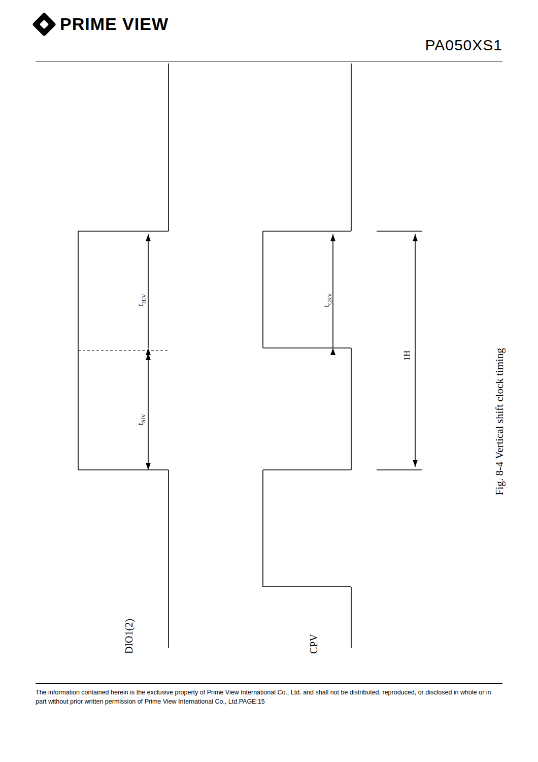PRIME VIEW
PA050XS1
tHIV tSIV tCKV 1H DIO1(2) CPV
Fig. 8-4 Vertical shift clock timing
The information contained herein is the exclusive property of Prime View International Co., Ltd. and shall not be distributed, reproduced, or disclosed in whole or in part without prior written permission of Prime View International Co., Ltd.PAGE:15